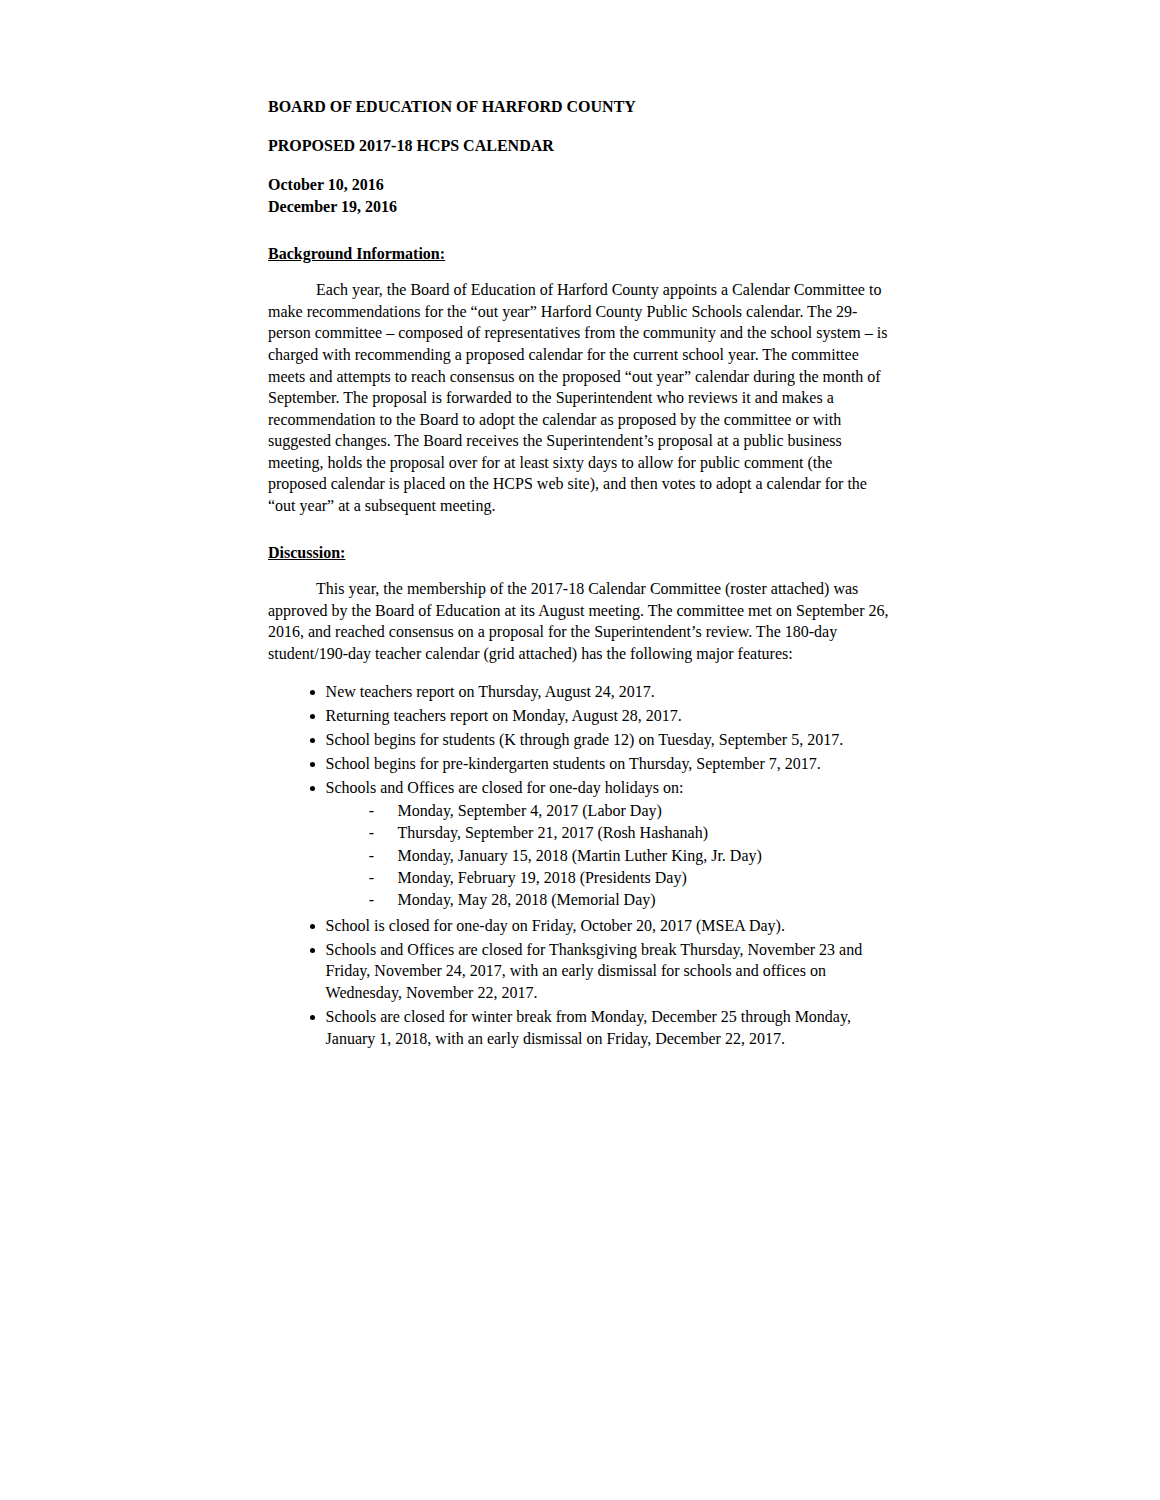BOARD OF EDUCATION OF HARFORD COUNTY
PROPOSED 2017-18 HCPS CALENDAR
October 10, 2016
December 19, 2016
Background Information:
Each year, the Board of Education of Harford County appoints a Calendar Committee to make recommendations for the “out year” Harford County Public Schools calendar. The 29-person committee – composed of representatives from the community and the school system – is charged with recommending a proposed calendar for the current school year. The committee meets and attempts to reach consensus on the proposed “out year” calendar during the month of September. The proposal is forwarded to the Superintendent who reviews it and makes a recommendation to the Board to adopt the calendar as proposed by the committee or with suggested changes. The Board receives the Superintendent’s proposal at a public business meeting, holds the proposal over for at least sixty days to allow for public comment (the proposed calendar is placed on the HCPS web site), and then votes to adopt a calendar for the “out year” at a subsequent meeting.
Discussion:
This year, the membership of the 2017-18 Calendar Committee (roster attached) was approved by the Board of Education at its August meeting. The committee met on September 26, 2016, and reached consensus on a proposal for the Superintendent’s review. The 180-day student/190-day teacher calendar (grid attached) has the following major features:
New teachers report on Thursday, August 24, 2017.
Returning teachers report on Monday, August 28, 2017.
School begins for students (K through grade 12) on Tuesday, September 5, 2017.
School begins for pre-kindergarten students on Thursday, September 7, 2017.
Schools and Offices are closed for one-day holidays on:
Monday, September 4, 2017 (Labor Day)
Thursday, September 21, 2017 (Rosh Hashanah)
Monday, January 15, 2018 (Martin Luther King, Jr. Day)
Monday, February 19, 2018 (Presidents Day)
Monday, May 28, 2018 (Memorial Day)
School is closed for one-day on Friday, October 20, 2017 (MSEA Day).
Schools and Offices are closed for Thanksgiving break Thursday, November 23 and Friday, November 24, 2017, with an early dismissal for schools and offices on Wednesday, November 22, 2017.
Schools are closed for winter break from Monday, December 25 through Monday, January 1, 2018, with an early dismissal on Friday, December 22, 2017.